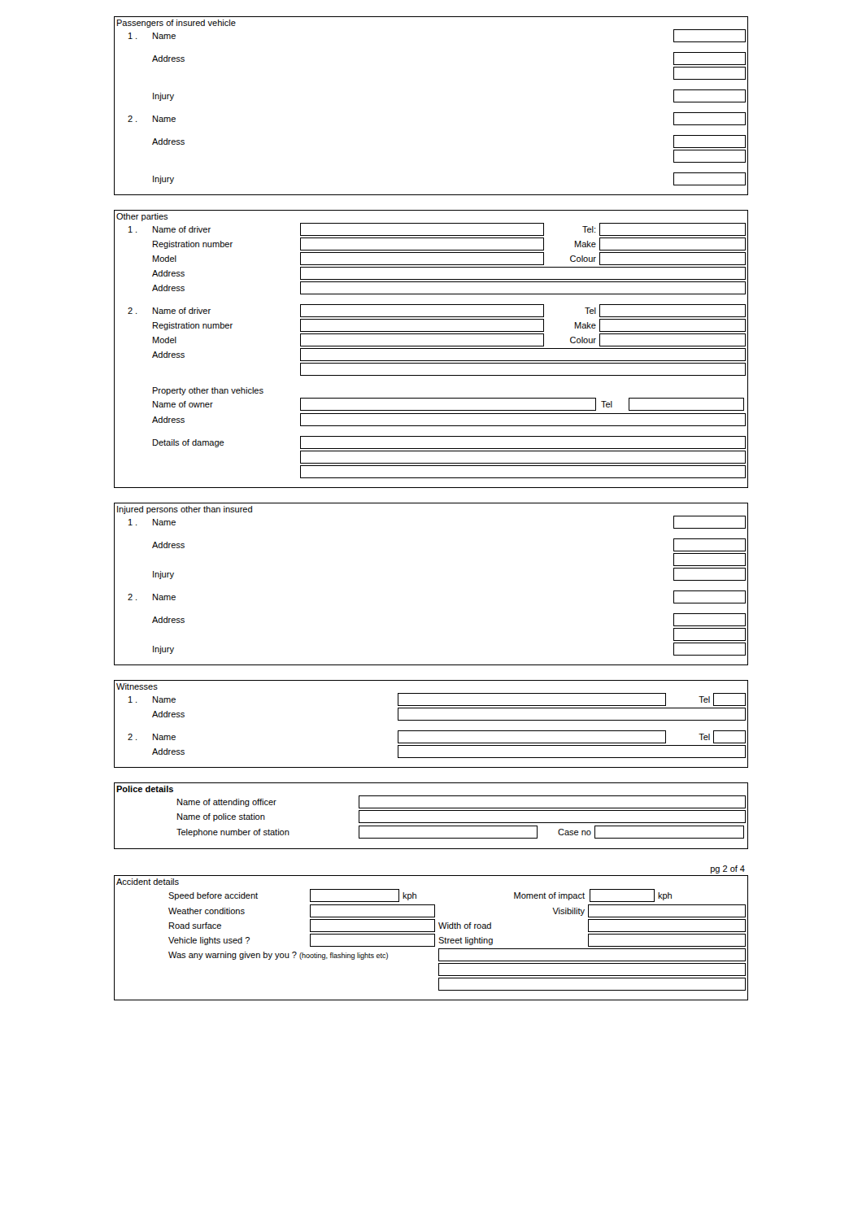| Passengers of insured vehicle |
| 1 . | Name | |
| | Address | |
| | Injury | |
| 2 . | Name | |
| | Address | |
| | Injury | |
| Other parties |
| 1 . | Name of driver | | Tel: | |
| | Registration number | | Make | |
| | Model | | Colour | |
| | Address | |
| | Address | |
| 2 . | Name of driver | | Tel | |
| | Registration number | | Make | |
| | Model | | Colour | |
| | Address | |
| | Property other than vehicles |
| | Name of owner | | / Tel / / |
| | Address | |
| | Details of damage | |
| Injured persons other than insured |
| 1 . | Name | |
| | Address | |
| | Injury | |
| 2 . | Name | |
| | Address | |
| | Injury | |
| Witnesses |
| 1 . | Name | | Tel | |
| | Address | |
| 2 . | Name | | Tel | |
| | Address | |
| Police details |
| | Name of attending officer | |
| | Name of police station | |
| | Telephone number of station | | / Case no / / |
pg 2 of 4
| Accident details |
| | Speed before accident | | kph | Moment of impact | / / kph / |
| | Weather conditions | | Visibility | |
| | Road surface | | Width of road | |
| | Vehicle lights used ? | | Street lighting | |
| | Was any warning given by you ? (hooting, flashing lights etc) | |